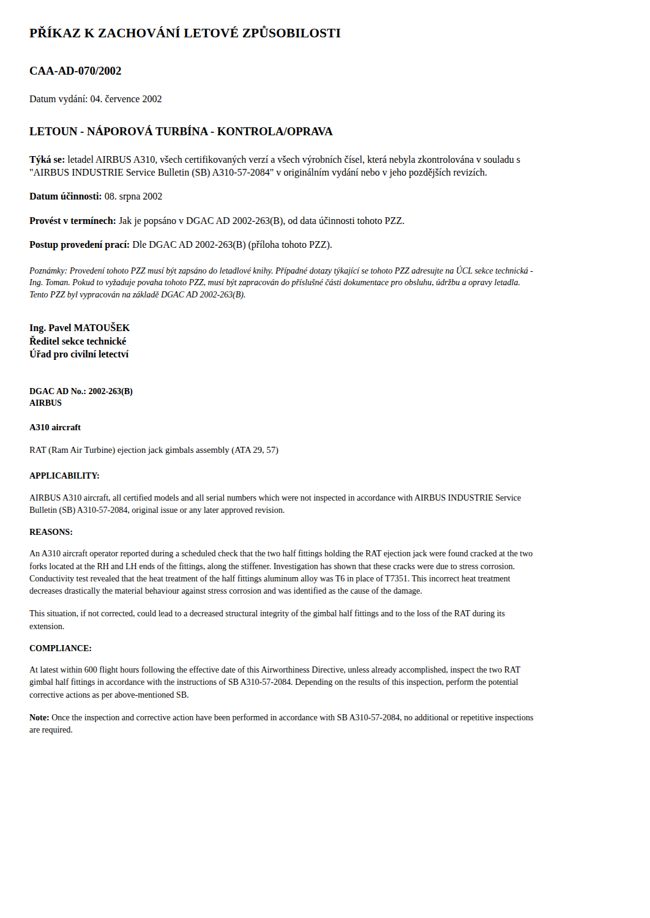PŘÍKAZ K ZACHOVÁNÍ LETOVÉ ZPŮSOBILOSTI
CAA-AD-070/2002
Datum vydání: 04. července 2002
LETOUN - NÁPOROVÁ TURBÍNA - KONTROLA/OPRAVA
Týká se: letadel AIRBUS A310, všech certifikovaných verzí a všech výrobních čísel, která nebyla zkontrolována v souladu s "AIRBUS INDUSTRIE Service Bulletin (SB) A310-57-2084" v originálním vydání nebo v jeho pozdějších revizích.
Datum účinnosti: 08. srpna 2002
Provést v termínech: Jak je popsáno v DGAC AD 2002-263(B), od data účinnosti tohoto PZZ.
Postup provedení prací: Dle DGAC AD 2002-263(B) (příloha tohoto PZZ).
Poznámky: Provedení tohoto PZZ musí být zapsáno do letadlové knihy. Případné dotazy týkající se tohoto PZZ adresujte na ÚCL sekce technická - Ing. Toman. Pokud to vyžaduje povaha tohoto PZZ, musí být zapracován do příslušné části dokumentace pro obsluhu, údržbu a opravy letadla. Tento PZZ byl vypracován na základě DGAC AD 2002-263(B).
Ing. Pavel MATOUŠEK
Ředitel sekce technické
Úřad pro civilní letectví
DGAC AD No.: 2002-263(B)
AIRBUS
A310 aircraft
RAT (Ram Air Turbine) ejection jack gimbals assembly (ATA 29, 57)
APPLICABILITY:
AIRBUS A310 aircraft, all certified models and all serial numbers which were not inspected in accordance with AIRBUS INDUSTRIE Service Bulletin (SB) A310-57-2084, original issue or any later approved revision.
REASONS:
An A310 aircraft operator reported during a scheduled check that the two half fittings holding the RAT ejection jack were found cracked at the two forks located at the RH and LH ends of the fittings, along the stiffener. Investigation has shown that these cracks were due to stress corrosion. Conductivity test revealed that the heat treatment of the half fittings aluminum alloy was T6 in place of T7351. This incorrect heat treatment decreases drastically the material behaviour against stress corrosion and was identified as the cause of the damage.
This situation, if not corrected, could lead to a decreased structural integrity of the gimbal half fittings and to the loss of the RAT during its extension.
COMPLIANCE:
At latest within 600 flight hours following the effective date of this Airworthiness Directive, unless already accomplished, inspect the two RAT gimbal half fittings in accordance with the instructions of SB A310-57-2084. Depending on the results of this inspection, perform the potential corrective actions as per above-mentioned SB.
Note: Once the inspection and corrective action have been performed in accordance with SB A310-57-2084, no additional or repetitive inspections are required.